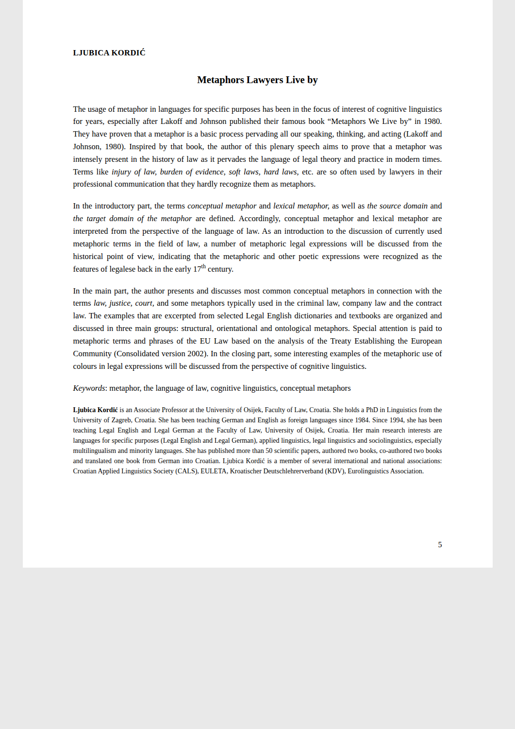LJUBICA KORDIĆ
Metaphors Lawyers Live by
The usage of metaphor in languages for specific purposes has been in the focus of interest of cognitive linguistics for years, especially after Lakoff and Johnson published their famous book “Metaphors We Live by” in 1980. They have proven that a metaphor is a basic process pervading all our speaking, thinking, and acting (Lakoff and Johnson, 1980). Inspired by that book, the author of this plenary speech aims to prove that a metaphor was intensely present in the history of law as it pervades the language of legal theory and practice in modern times. Terms like injury of law, burden of evidence, soft laws, hard laws, etc. are so often used by lawyers in their professional communication that they hardly recognize them as metaphors.
In the introductory part, the terms conceptual metaphor and lexical metaphor, as well as the source domain and the target domain of the metaphor are defined. Accordingly, conceptual metaphor and lexical metaphor are interpreted from the perspective of the language of law. As an introduction to the discussion of currently used metaphoric terms in the field of law, a number of metaphoric legal expressions will be discussed from the historical point of view, indicating that the metaphoric and other poetic expressions were recognized as the features of legalese back in the early 17th century.
In the main part, the author presents and discusses most common conceptual metaphors in connection with the terms law, justice, court, and some metaphors typically used in the criminal law, company law and the contract law. The examples that are excerpted from selected Legal English dictionaries and textbooks are organized and discussed in three main groups: structural, orientational and ontological metaphors. Special attention is paid to metaphoric terms and phrases of the EU Law based on the analysis of the Treaty Establishing the European Community (Consolidated version 2002). In the closing part, some interesting examples of the metaphoric use of colours in legal expressions will be discussed from the perspective of cognitive linguistics.
Keywords: metaphor, the language of law, cognitive linguistics, conceptual metaphors
Ljubica Kordić is an Associate Professor at the University of Osijek, Faculty of Law, Croatia. She holds a PhD in Linguistics from the University of Zagreb, Croatia. She has been teaching German and English as foreign languages since 1984. Since 1994, she has been teaching Legal English and Legal German at the Faculty of Law, University of Osijek, Croatia. Her main research interests are languages for specific purposes (Legal English and Legal German), applied linguistics, legal linguistics and sociolinguistics, especially multilingualism and minority languages. She has published more than 50 scientific papers, authored two books, co-authored two books and translated one book from German into Croatian. Ljubica Kordić is a member of several international and national associations: Croatian Applied Linguistics Society (CALS), EULETA, Kroatischer Deutschlehrerverband (KDV), Eurolinguistics Association.
5